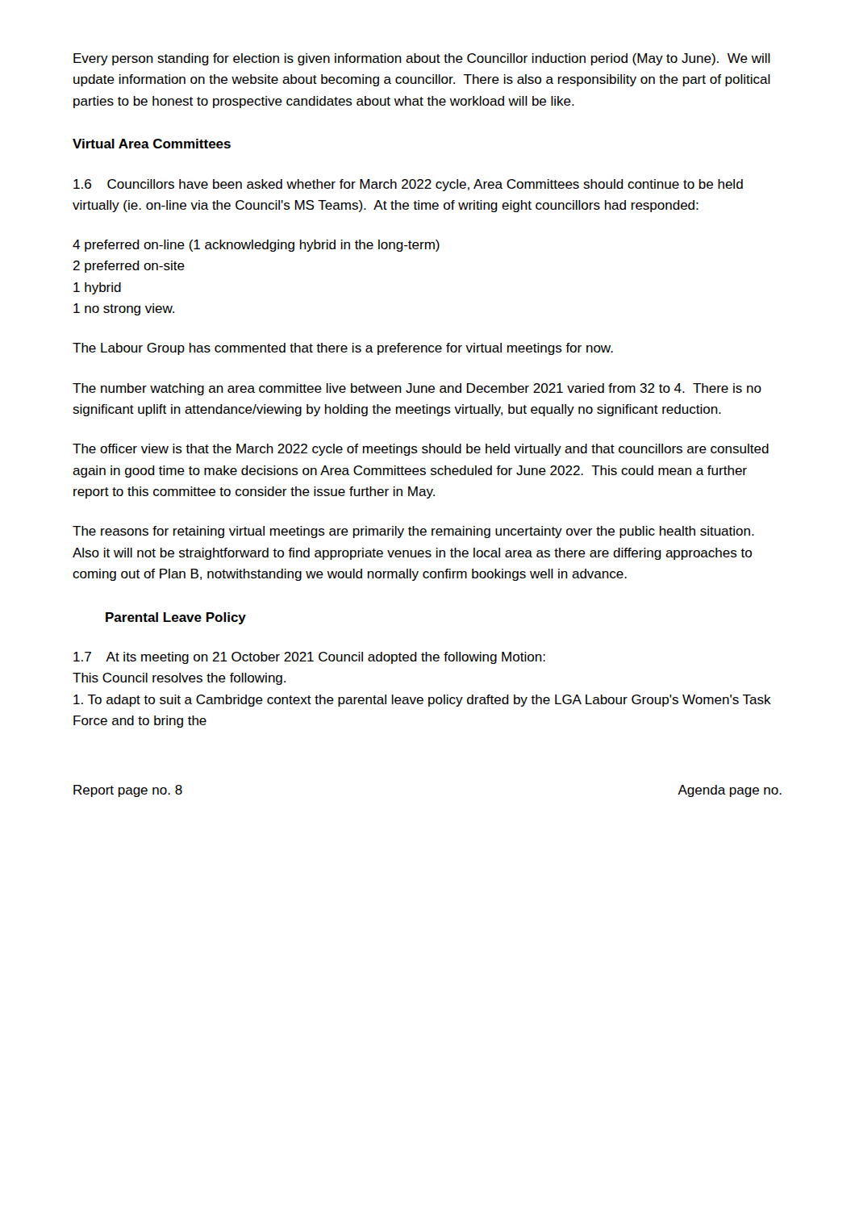Every person standing for election is given information about the Councillor induction period (May to June). We will update information on the website about becoming a councillor. There is also a responsibility on the part of political parties to be honest to prospective candidates about what the workload will be like.
Virtual Area Committees
1.6 Councillors have been asked whether for March 2022 cycle, Area Committees should continue to be held virtually (ie. on-line via the Council's MS Teams). At the time of writing eight councillors had responded:
4 preferred on-line (1 acknowledging hybrid in the long-term)
2 preferred on-site
1 hybrid
1 no strong view.
The Labour Group has commented that there is a preference for virtual meetings for now.
The number watching an area committee live between June and December 2021 varied from 32 to 4. There is no significant uplift in attendance/viewing by holding the meetings virtually, but equally no significant reduction.
The officer view is that the March 2022 cycle of meetings should be held virtually and that councillors are consulted again in good time to make decisions on Area Committees scheduled for June 2022. This could mean a further report to this committee to consider the issue further in May.
The reasons for retaining virtual meetings are primarily the remaining uncertainty over the public health situation. Also it will not be straightforward to find appropriate venues in the local area as there are differing approaches to coming out of Plan B, notwithstanding we would normally confirm bookings well in advance.
Parental Leave Policy
1.7 At its meeting on 21 October 2021 Council adopted the following Motion:
This Council resolves the following.
1. To adapt to suit a Cambridge context the parental leave policy drafted by the LGA Labour Group's Women's Task Force and to bring the
Report page no. 8 Agenda page no.